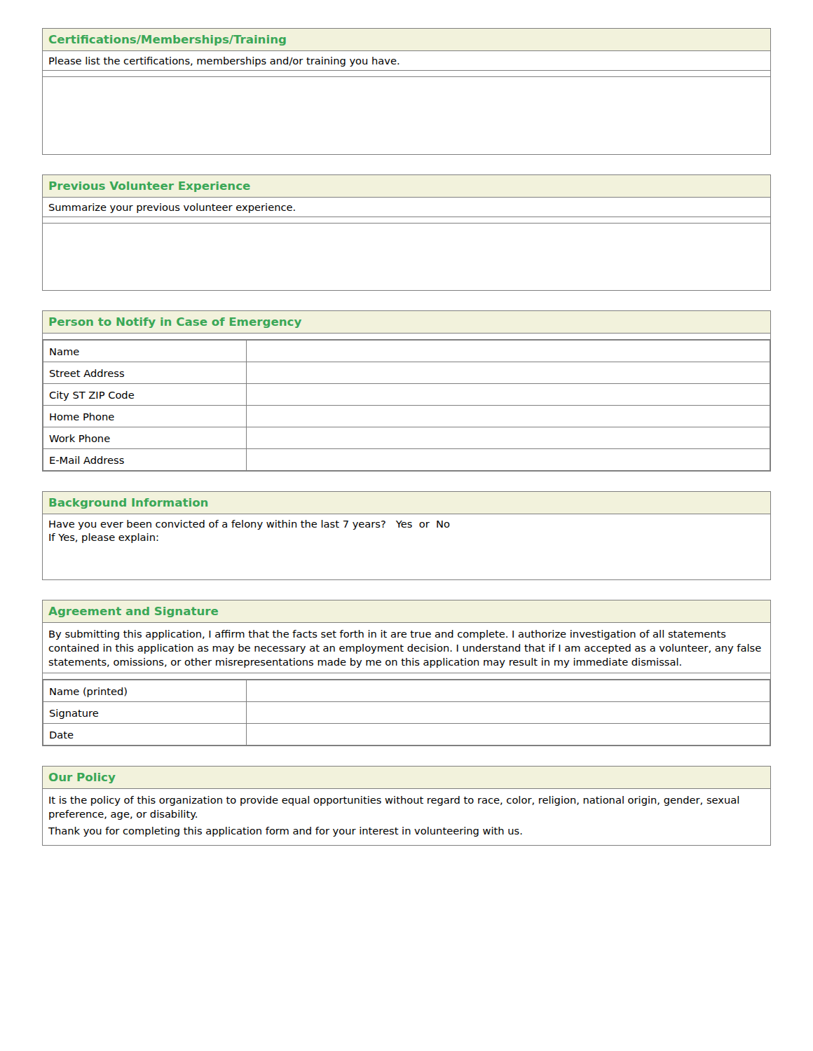Certifications/Memberships/Training
Please list the certifications, memberships and/or training you have.
Previous Volunteer Experience
Summarize your previous volunteer experience.
Person to Notify in Case of Emergency
| Name | |
| Street Address | |
| City ST ZIP Code | |
| Home Phone | |
| Work Phone | |
| E-Mail Address | |
Background Information
Have you ever been convicted of a felony within the last 7 years? Yes or No
If Yes, please explain:
Agreement and Signature
By submitting this application, I affirm that the facts set forth in it are true and complete. I authorize investigation of all statements contained in this application as may be necessary at an employment decision. I understand that if I am accepted as a volunteer, any false statements, omissions, or other misrepresentations made by me on this application may result in my immediate dismissal.
| Name (printed) | |
| Signature | |
| Date | |
Our Policy
It is the policy of this organization to provide equal opportunities without regard to race, color, religion, national origin, gender, sexual preference, age, or disability.
Thank you for completing this application form and for your interest in volunteering with us.